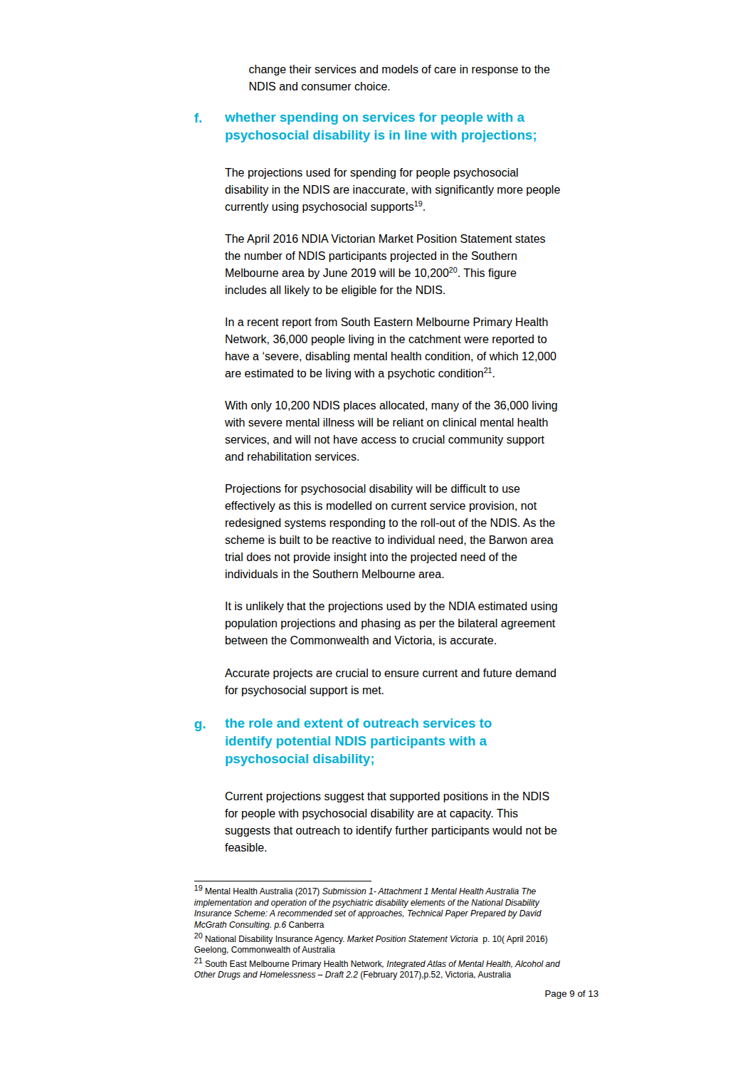change their services and models of care in response to the NDIS and consumer choice.
f.
whether spending on services for people with a psychosocial disability is in line with projections;
The projections used for spending for people psychosocial disability in the NDIS are inaccurate, with significantly more people currently using psychosocial supports19.
The April 2016 NDIA Victorian Market Position Statement states the number of NDIS participants projected in the Southern Melbourne area by June 2019 will be 10,20020. This figure includes all likely to be eligible for the NDIS.
In a recent report from South Eastern Melbourne Primary Health Network, 36,000 people living in the catchment were reported to have a ‘severe, disabling mental health condition, of which 12,000 are estimated to be living with a psychotic condition21.
With only 10,200 NDIS places allocated, many of the 36,000 living with severe mental illness will be reliant on clinical mental health services, and will not have access to crucial community support and rehabilitation services.
Projections for psychosocial disability will be difficult to use effectively as this is modelled on current service provision, not redesigned systems responding to the roll-out of the NDIS. As the scheme is built to be reactive to individual need, the Barwon area trial does not provide insight into the projected need of the individuals in the Southern Melbourne area.
It is unlikely that the projections used by the NDIA estimated using population projections and phasing as per the bilateral agreement between the Commonwealth and Victoria, is accurate.
Accurate projects are crucial to ensure current and future demand for psychosocial support is met.
g.
the role and extent of outreach services to identify potential NDIS participants with a psychosocial disability;
Current projections suggest that supported positions in the NDIS for people with psychosocial disability are at capacity. This suggests that outreach to identify further participants would not be feasible.
19 Mental Health Australia (2017) Submission 1- Attachment 1 Mental Health Australia The implementation and operation of the psychiatric disability elements of the National Disability Insurance Scheme: A recommended set of approaches, Technical Paper Prepared by David McGrath Consulting. p.6 Canberra
20 National Disability Insurance Agency. Market Position Statement Victoria p. 10( April 2016) Geelong, Commonwealth of Australia
21 South East Melbourne Primary Health Network, Integrated Atlas of Mental Health, Alcohol and Other Drugs and Homelessness – Draft 2.2 (February 2017),p.52, Victoria, Australia
Page 9 of 13